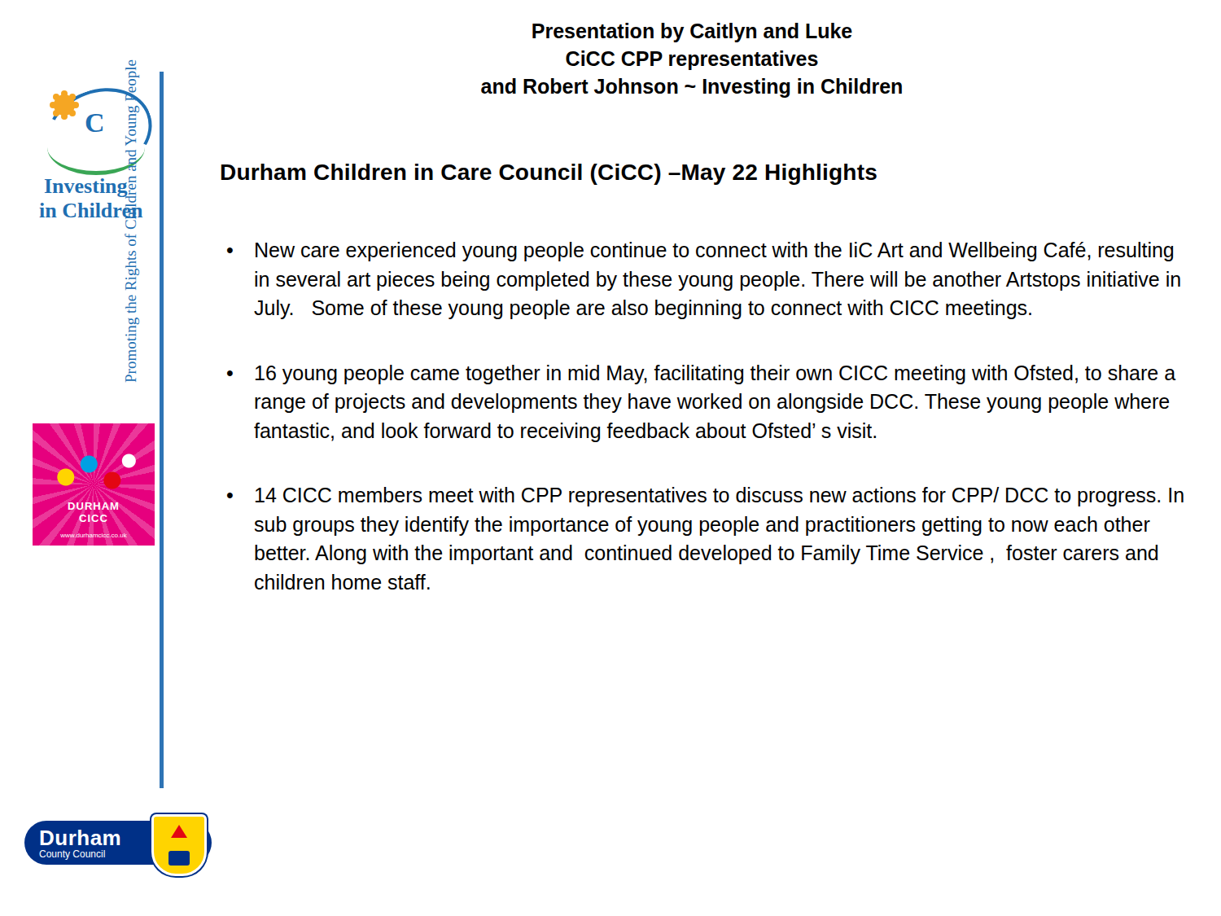C
Investing
in Children
Promoting the Rights of Children and Young People
DURHAM
CICC
www.durhamcicc.co.uk
Durham
County Council
Presentation by Caitlyn and Luke
CiCC CPP representatives
and Robert Johnson ~ Investing in Children
Durham Children in Care Council (CiCC) –May 22 Highlights
New care experienced young people continue to connect with the IiC Art and Wellbeing Café, resulting in several art pieces being completed by these young people. There will be another Artstops initiative in July. Some of these young people are also beginning to connect with CICC meetings.
16 young people came together in mid May, facilitating their own CICC meeting with Ofsted, to share a range of projects and developments they have worked on alongside DCC. These young people where fantastic, and look forward to receiving feedback about Ofsted’ s visit.
14 CICC members meet with CPP representatives to discuss new actions for CPP/ DCC to progress. In sub groups they identify the importance of young people and practitioners getting to now each other better. Along with the important and continued developed to Family Time Service , foster carers and children home staff.